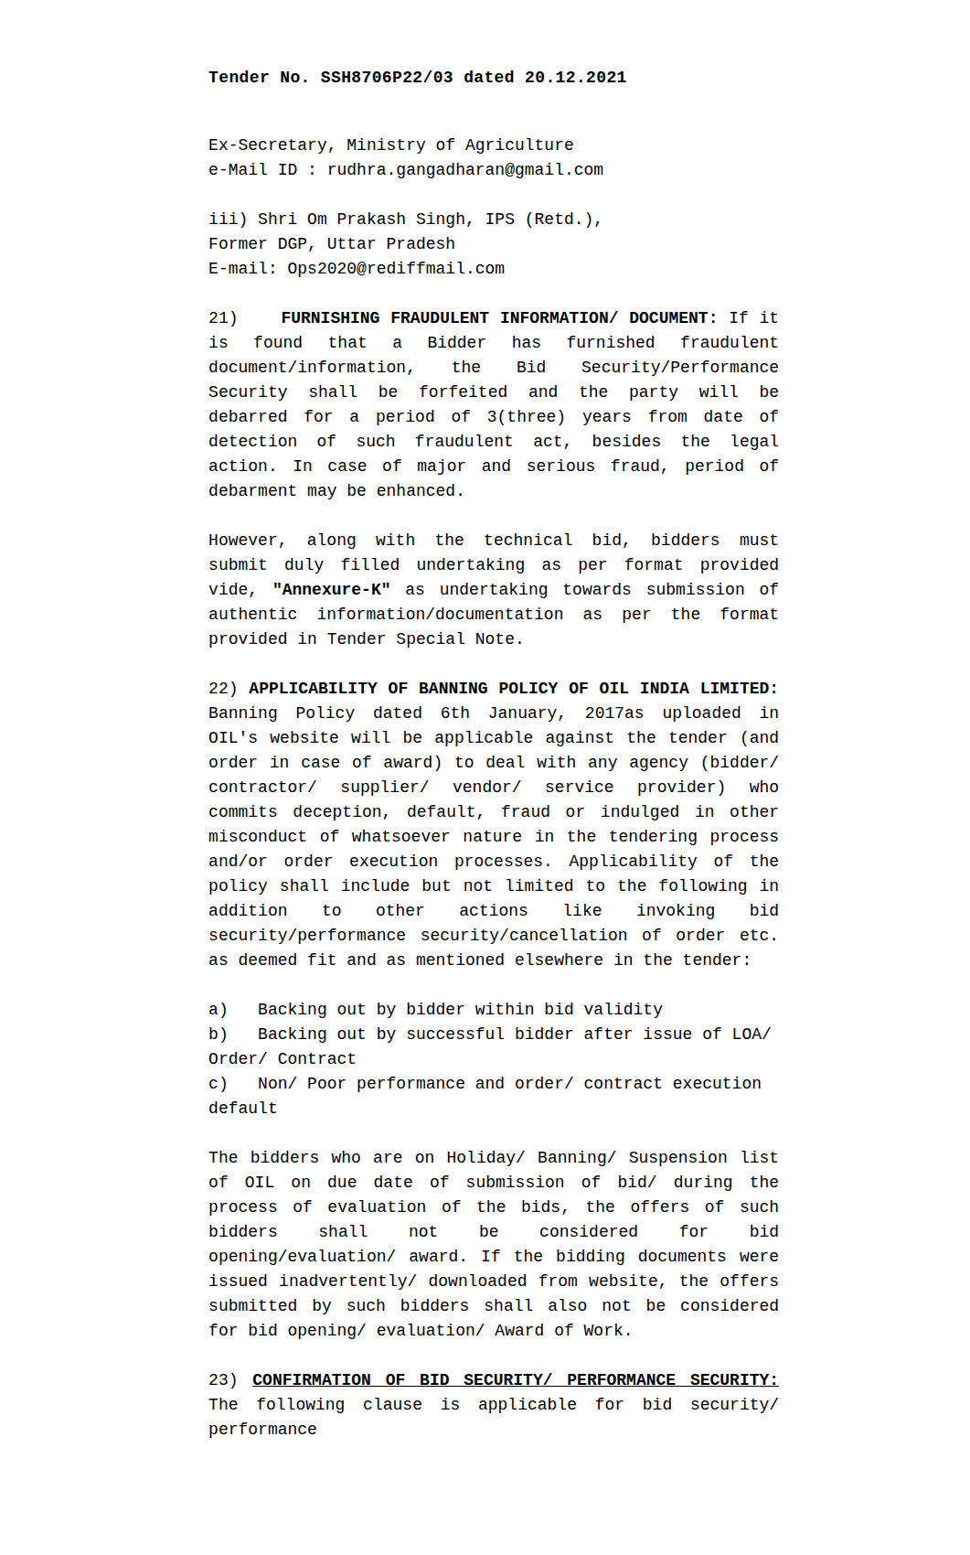Tender No. SSH8706P22/03 dated 20.12.2021
Ex-Secretary, Ministry of Agriculture e-Mail ID : rudhra.gangadharan@gmail.com
iii) Shri Om Prakash Singh, IPS (Retd.), Former DGP, Uttar Pradesh E-mail: Ops2020@rediffmail.com
21) FURNISHING FRAUDULENT INFORMATION/ DOCUMENT: If it is found that a Bidder has furnished fraudulent document/information, the Bid Security/Performance Security shall be forfeited and the party will be debarred for a period of 3(three) years from date of detection of such fraudulent act, besides the legal action. In case of major and serious fraud, period of debarment may be enhanced.
However, along with the technical bid, bidders must submit duly filled undertaking as per format provided vide, "Annexure-K" as undertaking towards submission of authentic information/documentation as per the format provided in Tender Special Note.
22) APPLICABILITY OF BANNING POLICY OF OIL INDIA LIMITED: Banning Policy dated 6th January, 2017as uploaded in OIL's website will be applicable against the tender (and order in case of award) to deal with any agency (bidder/ contractor/ supplier/ vendor/ service provider) who commits deception, default, fraud or indulged in other misconduct of whatsoever nature in the tendering process and/or order execution processes. Applicability of the policy shall include but not limited to the following in addition to other actions like invoking bid security/performance security/cancellation of order etc. as deemed fit and as mentioned elsewhere in the tender:
a) Backing out by bidder within bid validity b) Backing out by successful bidder after issue of LOA/ Order/ Contract c) Non/ Poor performance and order/ contract execution default
The bidders who are on Holiday/ Banning/ Suspension list of OIL on due date of submission of bid/ during the process of evaluation of the bids, the offers of such bidders shall not be considered for bid opening/evaluation/ award. If the bidding documents were issued inadvertently/ downloaded from website, the offers submitted by such bidders shall also not be considered for bid opening/ evaluation/ Award of Work.
23) CONFIRMATION OF BID SECURITY/ PERFORMANCE SECURITY: The following clause is applicable for bid security/ performance